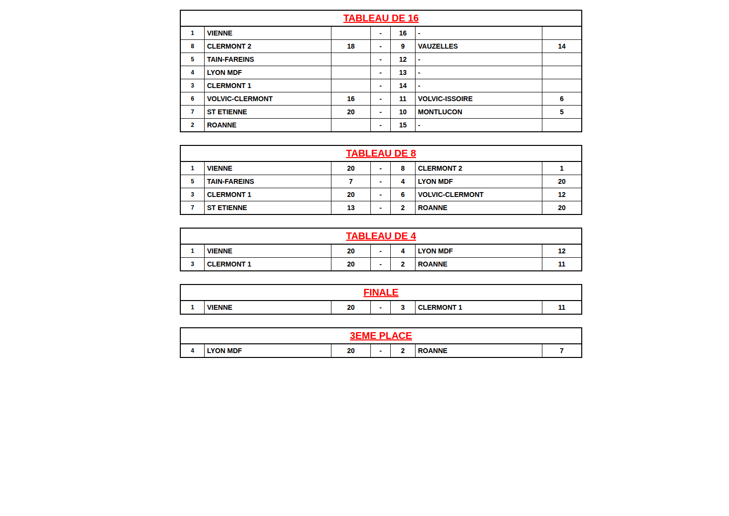TABLEAU DE 16
| 1 | VIENNE | | - | 16 | - | |
| 8 | CLERMONT 2 | 18 | - | 9 | VAUZELLES | 14 |
| 5 | TAIN-FAREINS | | - | 12 | - | |
| 4 | LYON MDF | | - | 13 | - | |
| 3 | CLERMONT 1 | | - | 14 | - | |
| 6 | VOLVIC-CLERMONT | 16 | - | 11 | VOLVIC-ISSOIRE | 6 |
| 7 | ST ETIENNE | 20 | - | 10 | MONTLUCON | 5 |
| 2 | ROANNE | | - | 15 | - | |
TABLEAU DE 8
| 1 | VIENNE | 20 | - | 8 | CLERMONT 2 | 1 |
| 5 | TAIN-FAREINS | 7 | - | 4 | LYON MDF | 20 |
| 3 | CLERMONT 1 | 20 | - | 6 | VOLVIC-CLERMONT | 12 |
| 7 | ST ETIENNE | 13 | - | 2 | ROANNE | 20 |
TABLEAU DE 4
| 1 | VIENNE | 20 | - | 4 | LYON MDF | 12 |
| 3 | CLERMONT 1 | 20 | - | 2 | ROANNE | 11 |
FINALE
| 1 | VIENNE | 20 | - | 3 | CLERMONT 1 | 11 |
3EME PLACE
| 4 | LYON MDF | 20 | - | 2 | ROANNE | 7 |